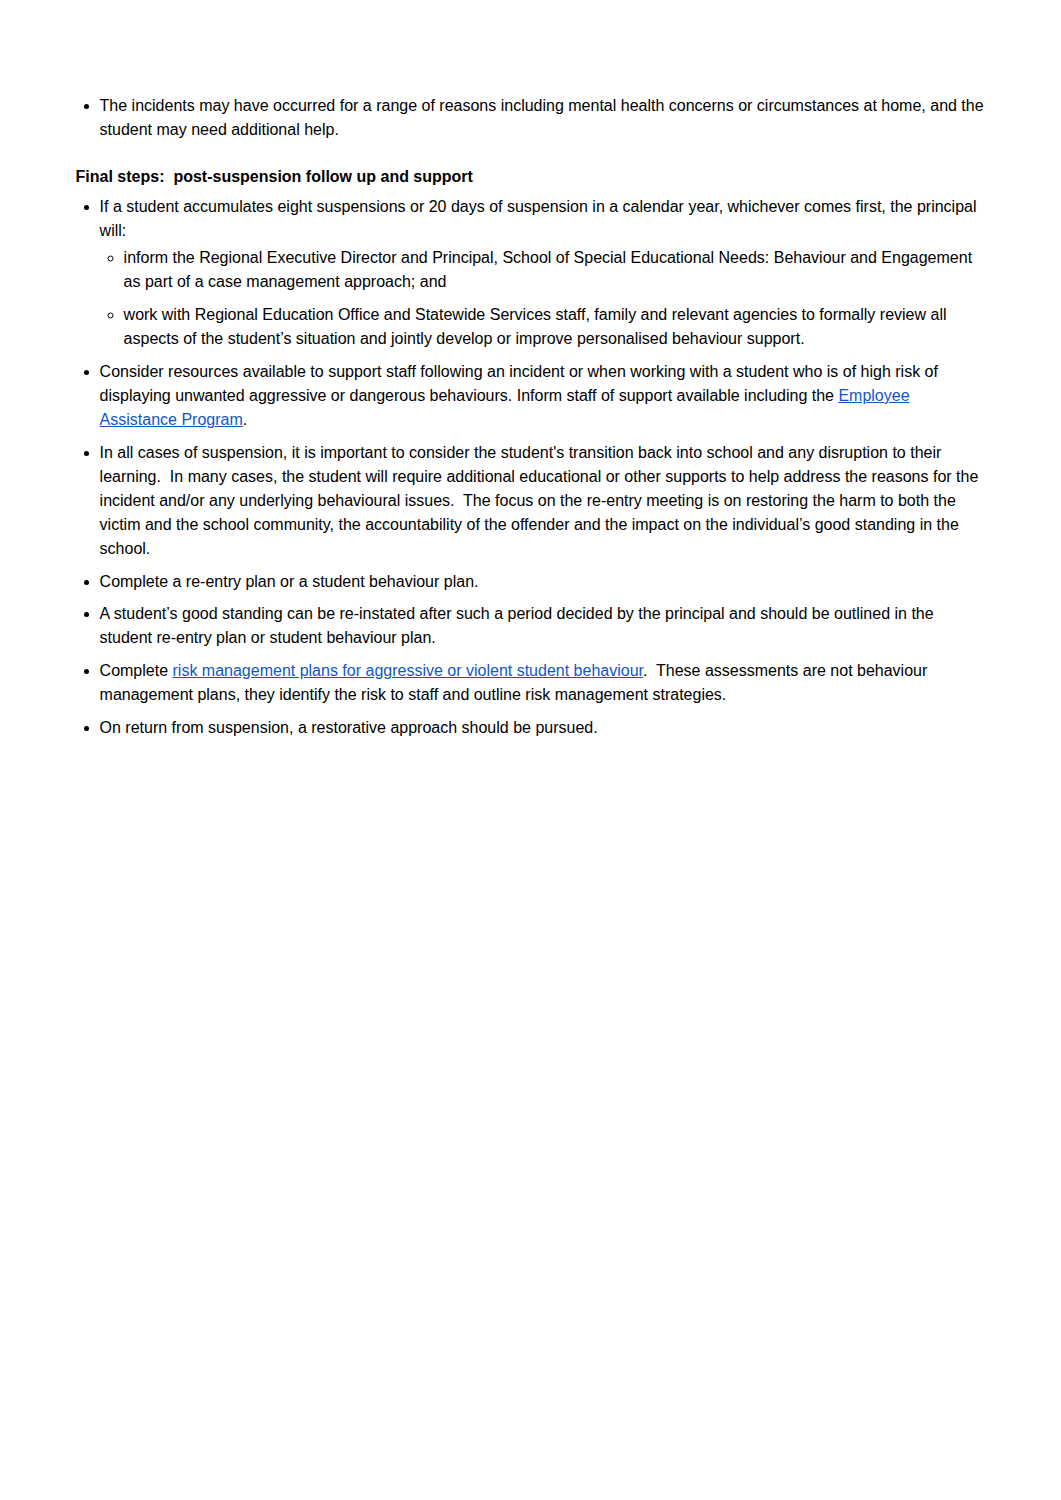The incidents may have occurred for a range of reasons including mental health concerns or circumstances at home, and the student may need additional help.
Final steps: post-suspension follow up and support
If a student accumulates eight suspensions or 20 days of suspension in a calendar year, whichever comes first, the principal will:
inform the Regional Executive Director and Principal, School of Special Educational Needs: Behaviour and Engagement as part of a case management approach; and
work with Regional Education Office and Statewide Services staff, family and relevant agencies to formally review all aspects of the student’s situation and jointly develop or improve personalised behaviour support.
Consider resources available to support staff following an incident or when working with a student who is of high risk of displaying unwanted aggressive or dangerous behaviours. Inform staff of support available including the Employee Assistance Program.
In all cases of suspension, it is important to consider the student's transition back into school and any disruption to their learning. In many cases, the student will require additional educational or other supports to help address the reasons for the incident and/or any underlying behavioural issues. The focus on the re-entry meeting is on restoring the harm to both the victim and the school community, the accountability of the offender and the impact on the individual’s good standing in the school.
Complete a re-entry plan or a student behaviour plan.
A student’s good standing can be re-instated after such a period decided by the principal and should be outlined in the student re-entry plan or student behaviour plan.
Complete risk management plans for aggressive or violent student behaviour. These assessments are not behaviour management plans, they identify the risk to staff and outline risk management strategies.
On return from suspension, a restorative approach should be pursued.